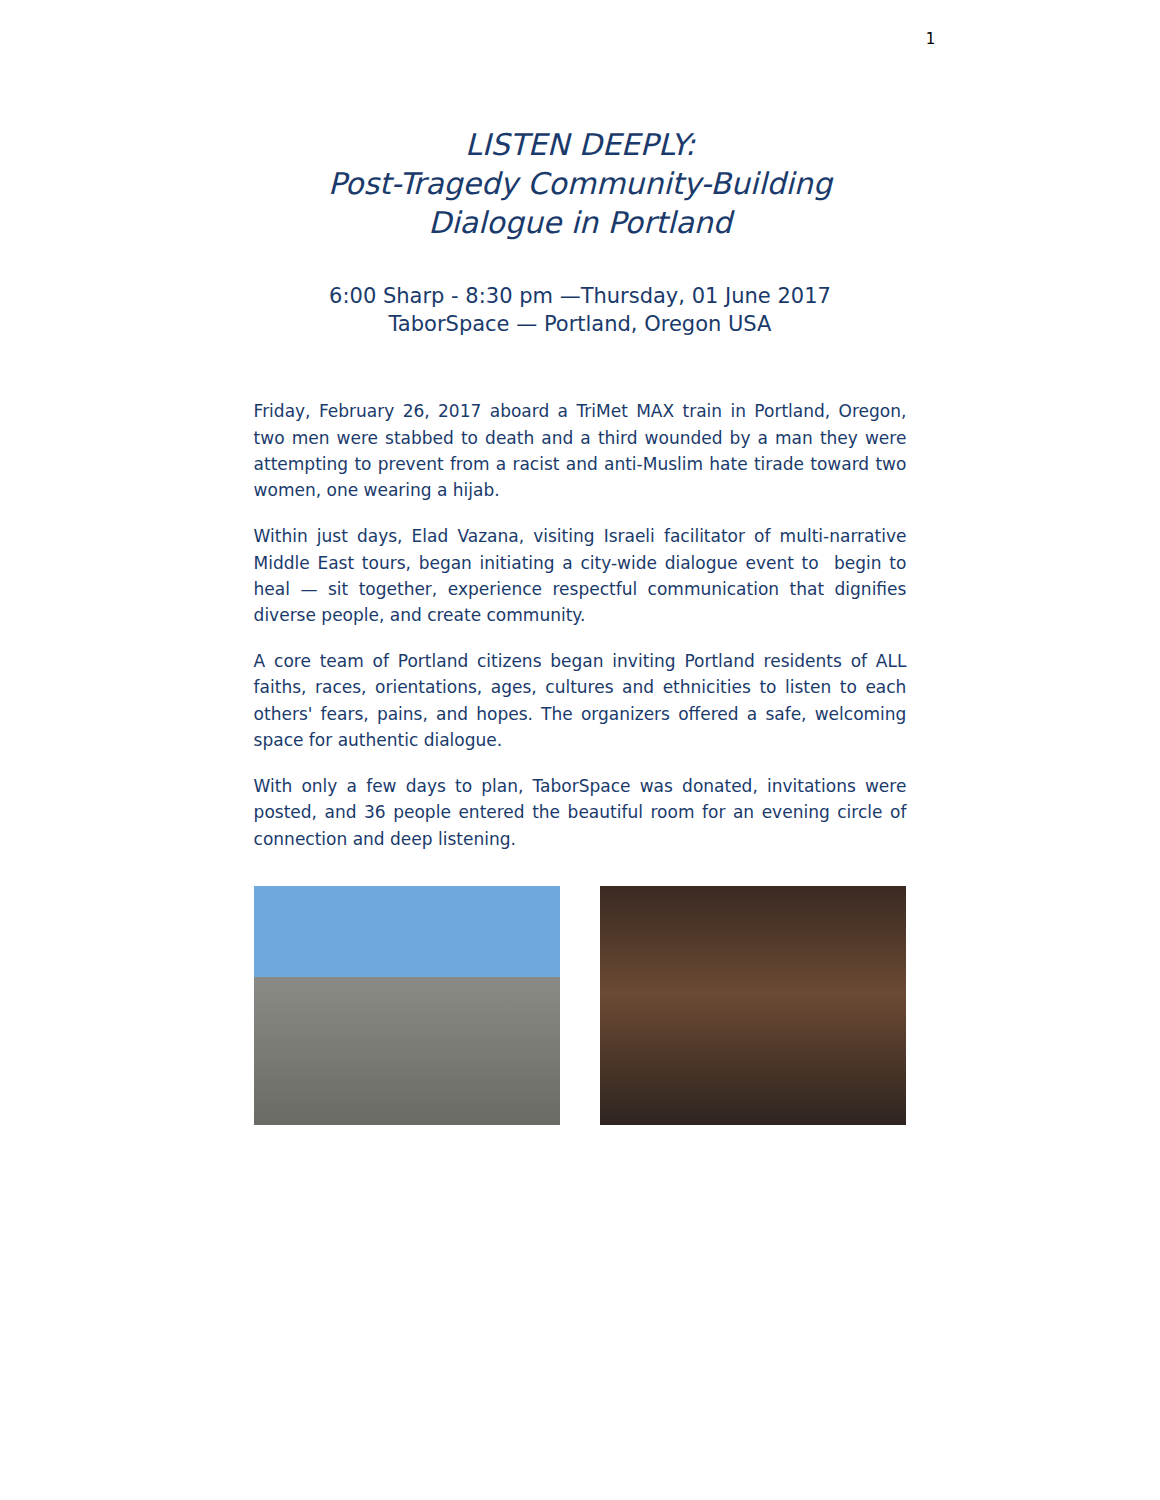1
LISTEN DEEPLY:
Post-Tragedy Community-Building
Dialogue in Portland
6:00 Sharp - 8:30 pm —Thursday, 01 June 2017
TaborSpace — Portland, Oregon USA
Friday, February 26, 2017 aboard a TriMet MAX train in Portland, Oregon, two men were stabbed to death and a third wounded by a man they were attempting to prevent from a racist and anti-Muslim hate tirade toward two women, one wearing a hijab.
Within just days, Elad Vazana, visiting Israeli facilitator of multi-narrative Middle East tours, began initiating a city-wide dialogue event to begin to heal — sit together, experience respectful communication that dignifies diverse people, and create community.
A core team of Portland citizens began inviting Portland residents of ALL faiths, races, orientations, ages, cultures and ethnicities to listen to each others' fears, pains, and hopes. The organizers offered a safe, welcoming space for authentic dialogue.
With only a few days to plan, TaborSpace was donated, invitations were posted, and 36 people entered the beautiful room for an evening circle of connection and deep listening.